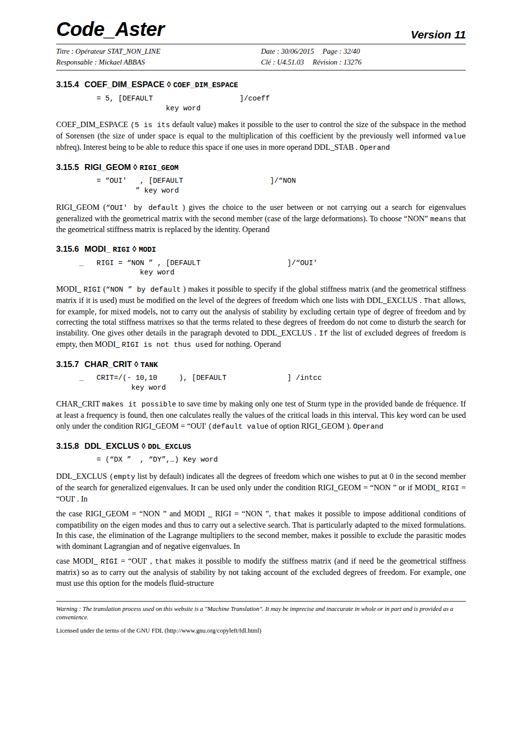Code_Aster
Version 11
| Titre : Opérateur STAT_NON_LINE | Date : 30/06/2015 Page : 32/40 |
| Responsable : Mickael ABBAS | Clé : U4.51.03 Révision : 13276 |
3.15.4 COEF_DIM_ESPACE ◊ COEF_DIM_ESPACE
= 5, [DEFAULT ]/coeff key word
COEF_DIM_ESPACE (5 is its default value) makes it possible to the user to control the size of the subspace in the method of Sorensen (the size of under space is equal to the multiplication of this coefficient by the previously well informed value nbfreq). Interest being to be able to reduce this space if one uses in more operand DDL_STAB . Operand
3.15.5 RIGI_GEOM ◊ RIGI_GEOM
= “OUI' , [DEFAULT ]/“NON ” key word
RIGI_GEOM (“OUI' by default ) gives the choice to the user between or not carrying out a search for eigenvalues generalized with the geometrical matrix with the second member (case of the large deformations). To choose “NON” means that the geometrical stiffness matrix is replaced by the identity. Operand
3.15.6 MODI_ RIGI ◊ MODI
_ RIGI = “NON ” , [DEFAULT ]/“OUI' key word
MODI_ RIGI (“NON ” by default ) makes it possible to specify if the global stiffness matrix (and the geometrical stiffness matrix if it is used) must be modified on the level of the degrees of freedom which one lists with DDL_EXCLUS . That allows, for example, for mixed models, not to carry out the analysis of stability by excluding certain type of degree of freedom and by correcting the total stiffness matrixes so that the terms related to these degrees of freedom do not come to disturb the search for instability. One gives other details in the paragraph devoted to DDL_EXCLUS . If the list of excluded degrees of freedom is empty, then MODI_ RIGI is not thus used for nothing. Operand
3.15.7 CHAR_CRIT ◊ TANK
_ CRIT=/(- 10,10 ), [DEFAULT ] /intcc key word
CHAR_CRIT makes it possible to save time by making only one test of Sturm type in the provided bande de fréquence. If at least a frequency is found, then one calculates really the values of the critical loads in this interval. This key word can be used only under the condition RIGI_GEOM = “OUI' (default value of option RIGI_GEOM ). Operand
3.15.8 DDL_EXCLUS ◊ DDL_EXCLUS
= (“DX ” , “DY”,…) Key word
DDL_EXCLUS (empty list by default) indicates all the degrees of freedom which one wishes to put at 0 in the second member of the search for generalized eigenvalues. It can be used only under the condition RIGI_GEOM = “NON ” or if MODI_ RIGI = “OUI' . In
the case RIGI_GEOM = “NON ” and MODI _ RIGI = “NON ”, that makes it possible to impose additional conditions of compatibility on the eigen modes and thus to carry out a selective search. That is particularly adapted to the mixed formulations. In this case, the elimination of the Lagrange multipliers to the second member, makes it possible to exclude the parasitic modes with dominant Lagrangian and of negative eigenvalues. In
case MODI_ RIGI = “OUI' , that makes it possible to modify the stiffness matrix (and if need be the geometrical stiffness matrix) so as to carry out the analysis of stability by not taking account of the excluded degrees of freedom. For example, one must use this option for the models fluid-structure
Warning : The translation process used on this website is a "Machine Translation". It may be imprecise and inaccurate in whole or in part and is provided as a convenience.
Licensed under the terms of the GNU FDL (http://www.gnu.org/copyleft/fdl.html)